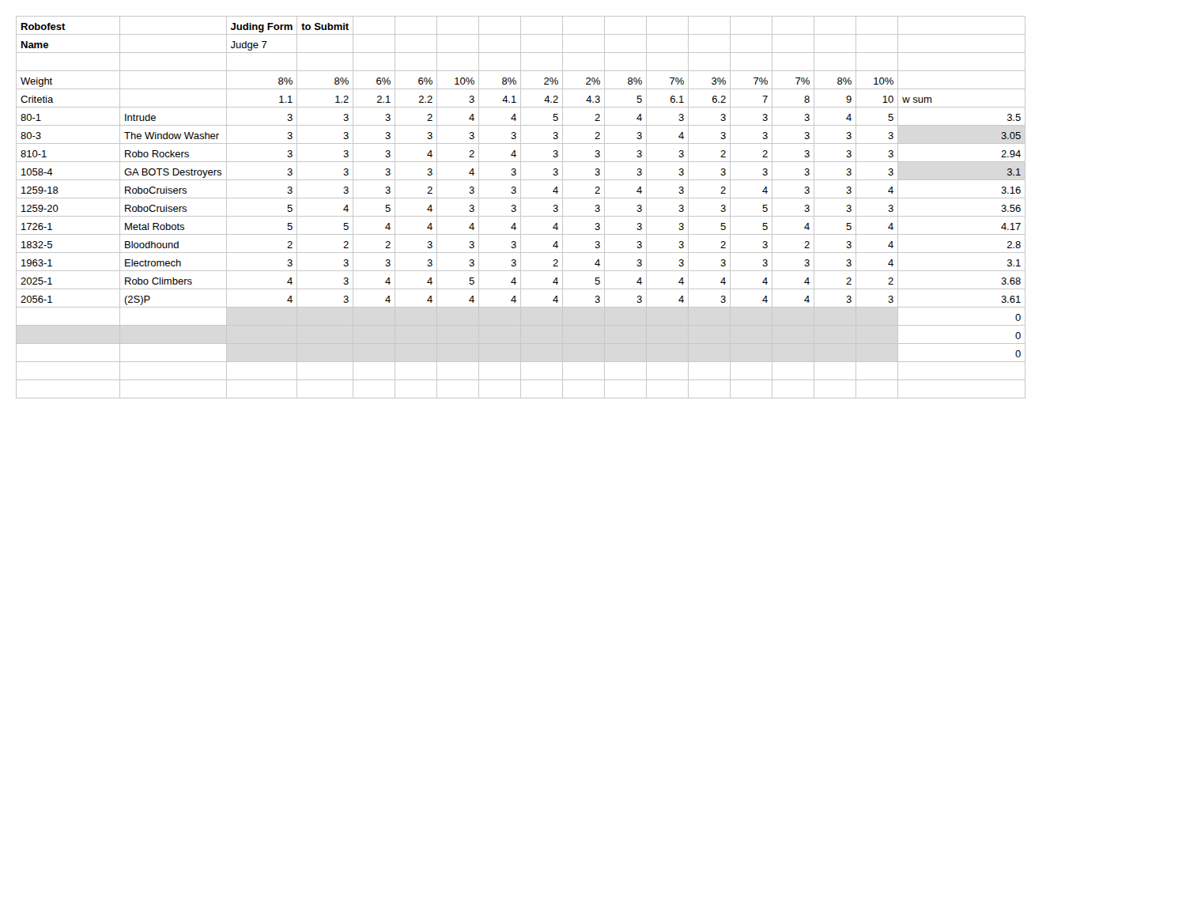| Robofest | | Juding Form | to Submit | | | | | | | | | | | | | | |
| Name | | Judge 7 | | | | | | | | | | | | | | | |
| Weight | | 8% | 8% | 6% | 6% | 10% | 8% | 2% | 2% | 8% | 7% | 3% | 7% | 7% | 8% | 10% | |
| Critetia | | 1.1 | 1.2 | 2.1 | 2.2 | 3 | 4.1 | 4.2 | 4.3 | 5 | 6.1 | 6.2 | 7 | 8 | 9 | 10 | w sum |
| 80-1 | Intrude | 3 | 3 | 3 | 2 | 4 | 4 | 5 | 2 | 4 | 3 | 3 | 3 | 3 | 4 | 5 | 3.5 |
| 80-3 | The Window Washer | 3 | 3 | 3 | 3 | 3 | 3 | 3 | 2 | 3 | 4 | 3 | 3 | 3 | 3 | 3 | 3.05 |
| 810-1 | Robo Rockers | 3 | 3 | 3 | 4 | 2 | 4 | 3 | 3 | 3 | 3 | 2 | 2 | 3 | 3 | 3 | 2.94 |
| 1058-4 | GA BOTS Destroyers | 3 | 3 | 3 | 3 | 4 | 3 | 3 | 3 | 3 | 3 | 3 | 3 | 3 | 3 | 3 | 3.1 |
| 1259-18 | RoboCruisers | 3 | 3 | 3 | 2 | 3 | 3 | 4 | 2 | 4 | 3 | 2 | 4 | 3 | 3 | 4 | 3.16 |
| 1259-20 | RoboCruisers | 5 | 4 | 5 | 4 | 3 | 3 | 3 | 3 | 3 | 3 | 3 | 5 | 3 | 3 | 3 | 3.56 |
| 1726-1 | Metal Robots | 5 | 5 | 4 | 4 | 4 | 4 | 4 | 3 | 3 | 3 | 5 | 5 | 4 | 5 | 4 | 4.17 |
| 1832-5 | Bloodhound | 2 | 2 | 2 | 3 | 3 | 3 | 4 | 3 | 3 | 3 | 2 | 3 | 2 | 3 | 4 | 2.8 |
| 1963-1 | Electromech | 3 | 3 | 3 | 3 | 3 | 3 | 2 | 4 | 3 | 3 | 3 | 3 | 3 | 3 | 4 | 3.1 |
| 2025-1 | Robo Climbers | 4 | 3 | 4 | 4 | 5 | 4 | 4 | 5 | 4 | 4 | 4 | 4 | 4 | 2 | 2 | 3.68 |
| 2056-1 | (2S)P | 4 | 3 | 4 | 4 | 4 | 4 | 4 | 3 | 3 | 4 | 3 | 4 | 4 | 3 | 3 | 3.61 |
| | | | | | | | | | | | | | | | | | 0 |
| | | | | | | | | | | | | | | | | | 0 |
| | | | | | | | | | | | | | | | | | 0 |